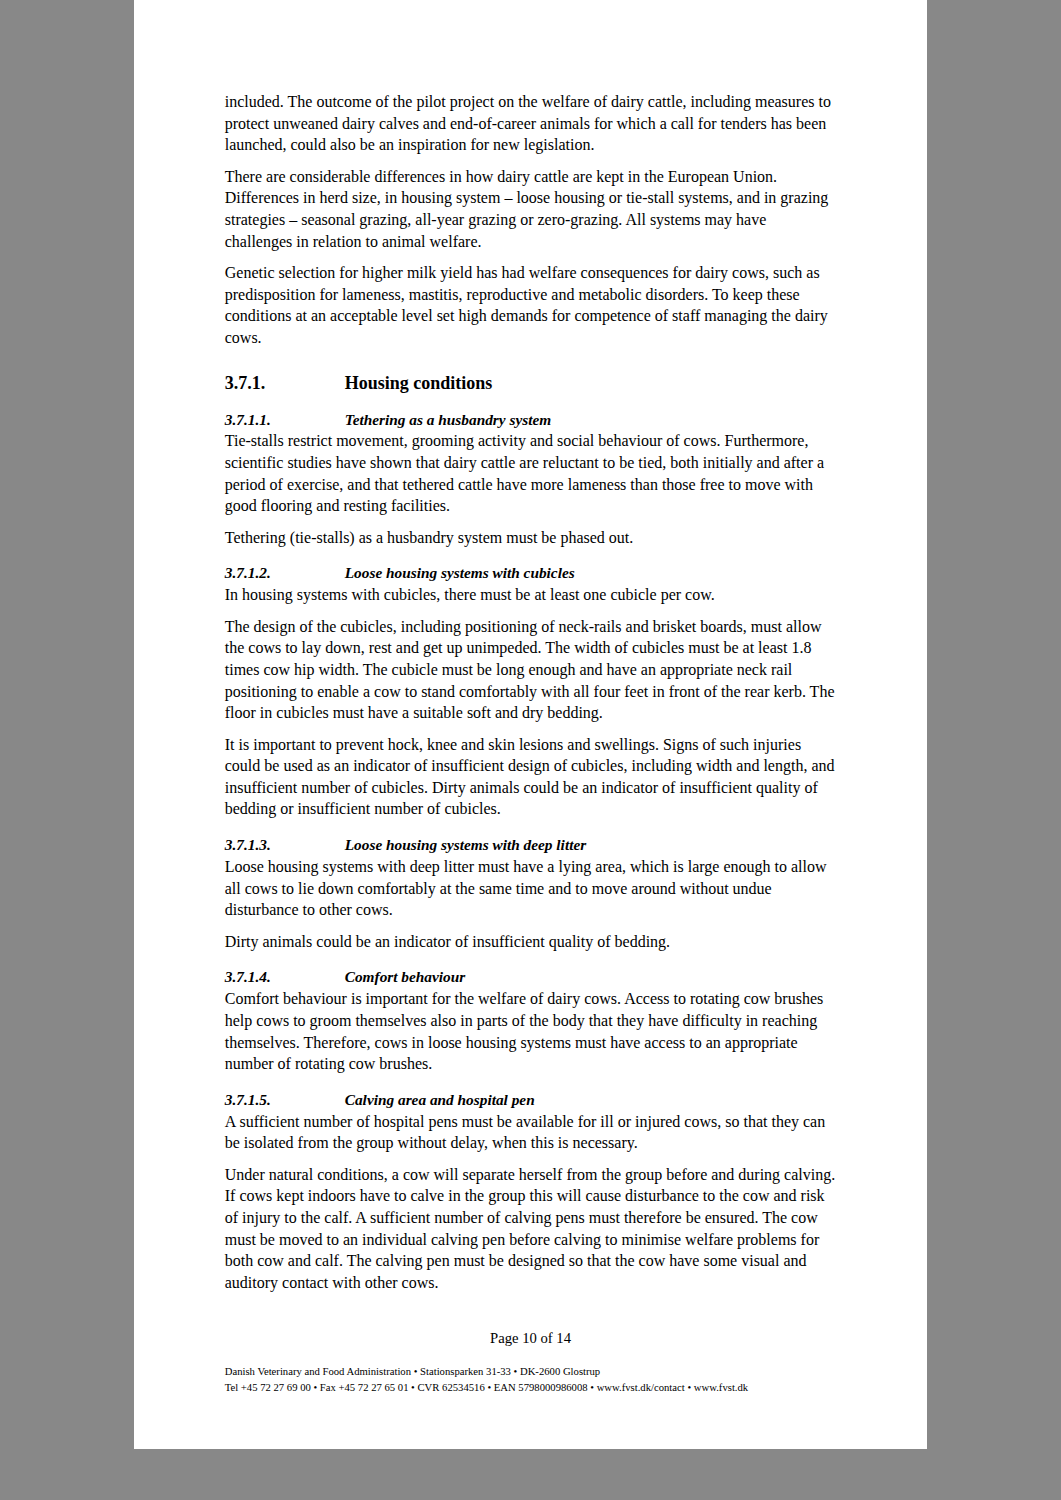included. The outcome of the pilot project on the welfare of dairy cattle, including measures to protect unweaned dairy calves and end-of-career animals for which a call for tenders has been launched, could also be an inspiration for new legislation.
There are considerable differences in how dairy cattle are kept in the European Union. Differences in herd size, in housing system – loose housing or tie-stall systems, and in grazing strategies – seasonal grazing, all-year grazing or zero-grazing. All systems may have challenges in relation to animal welfare.
Genetic selection for higher milk yield has had welfare consequences for dairy cows, such as predisposition for lameness, mastitis, reproductive and metabolic disorders. To keep these conditions at an acceptable level set high demands for competence of staff managing the dairy cows.
3.7.1. Housing conditions
3.7.1.1. Tethering as a husbandry system
Tie-stalls restrict movement, grooming activity and social behaviour of cows. Furthermore, scientific studies have shown that dairy cattle are reluctant to be tied, both initially and after a period of exercise, and that tethered cattle have more lameness than those free to move with good flooring and resting facilities.
Tethering (tie-stalls) as a husbandry system must be phased out.
3.7.1.2. Loose housing systems with cubicles
In housing systems with cubicles, there must be at least one cubicle per cow.
The design of the cubicles, including positioning of neck-rails and brisket boards, must allow the cows to lay down, rest and get up unimpeded. The width of cubicles must be at least 1.8 times cow hip width. The cubicle must be long enough and have an appropriate neck rail positioning to enable a cow to stand comfortably with all four feet in front of the rear kerb. The floor in cubicles must have a suitable soft and dry bedding.
It is important to prevent hock, knee and skin lesions and swellings. Signs of such injuries could be used as an indicator of insufficient design of cubicles, including width and length, and insufficient number of cubicles. Dirty animals could be an indicator of insufficient quality of bedding or insufficient number of cubicles.
3.7.1.3. Loose housing systems with deep litter
Loose housing systems with deep litter must have a lying area, which is large enough to allow all cows to lie down comfortably at the same time and to move around without undue disturbance to other cows.
Dirty animals could be an indicator of insufficient quality of bedding.
3.7.1.4. Comfort behaviour
Comfort behaviour is important for the welfare of dairy cows. Access to rotating cow brushes help cows to groom themselves also in parts of the body that they have difficulty in reaching themselves. Therefore, cows in loose housing systems must have access to an appropriate number of rotating cow brushes.
3.7.1.5. Calving area and hospital pen
A sufficient number of hospital pens must be available for ill or injured cows, so that they can be isolated from the group without delay, when this is necessary.
Under natural conditions, a cow will separate herself from the group before and during calving. If cows kept indoors have to calve in the group this will cause disturbance to the cow and risk of injury to the calf. A sufficient number of calving pens must therefore be ensured. The cow must be moved to an individual calving pen before calving to minimise welfare problems for both cow and calf. The calving pen must be designed so that the cow have some visual and auditory contact with other cows.
Page 10 of 14
Danish Veterinary and Food Administration • Stationsparken 31-33 • DK-2600 Glostrup
Tel +45 72 27 69 00 • Fax +45 72 27 65 01 • CVR 62534516 • EAN 5798000986008 • www.fvst.dk/contact • www.fvst.dk